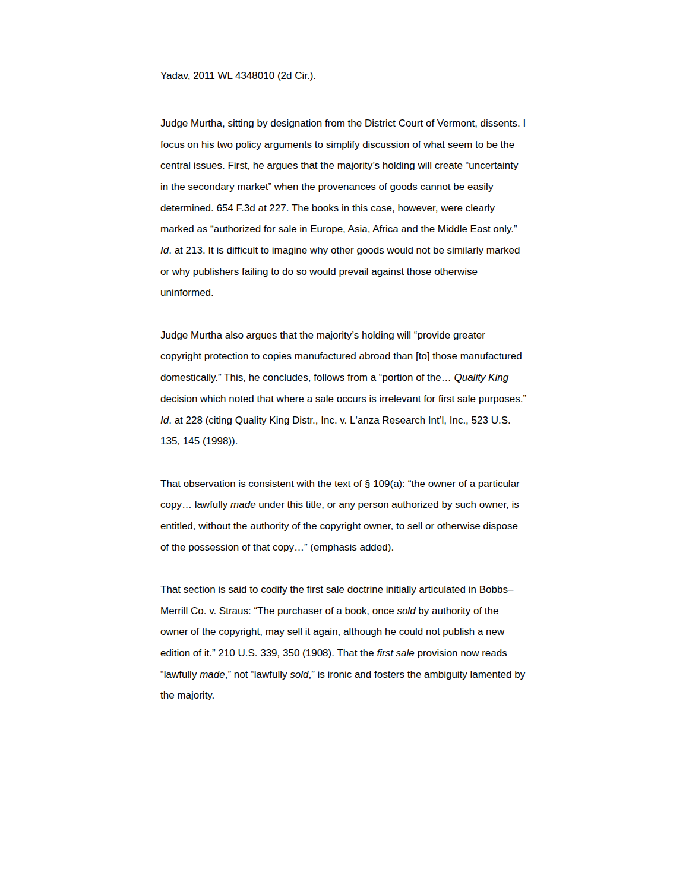Yadav, 2011 WL 4348010 (2d Cir.).
Judge Murtha, sitting by designation from the District Court of Vermont, dissents. I focus on his two policy arguments to simplify discussion of what seem to be the central issues. First, he argues that the majority’s holding will create “uncertainty in the secondary market” when the provenances of goods cannot be easily determined. 654 F.3d at 227. The books in this case, however, were clearly marked as “authorized for sale in Europe, Asia, Africa and the Middle East only.” Id. at 213. It is difficult to imagine why other goods would not be similarly marked or why publishers failing to do so would prevail against those otherwise uninformed.
Judge Murtha also argues that the majority’s holding will “provide greater copyright protection to copies manufactured abroad than [to] those manufactured domestically.” This, he concludes, follows from a “portion of the… Quality King decision which noted that where a sale occurs is irrelevant for first sale purposes.” Id. at 228 (citing Quality King Distr., Inc. v. L'anza Research Int’l, Inc., 523 U.S. 135, 145 (1998)).
That observation is consistent with the text of § 109(a): “the owner of a particular copy… lawfully made under this title, or any person authorized by such owner, is entitled, without the authority of the copyright owner, to sell or otherwise dispose of the possession of that copy…” (emphasis added).
That section is said to codify the first sale doctrine initially articulated in Bobbs–Merrill Co. v. Straus: “The purchaser of a book, once sold by authority of the owner of the copyright, may sell it again, although he could not publish a new edition of it.” 210 U.S. 339, 350 (1908). That the first sale provision now reads “lawfully made,” not “lawfully sold,” is ironic and fosters the ambiguity lamented by the majority.